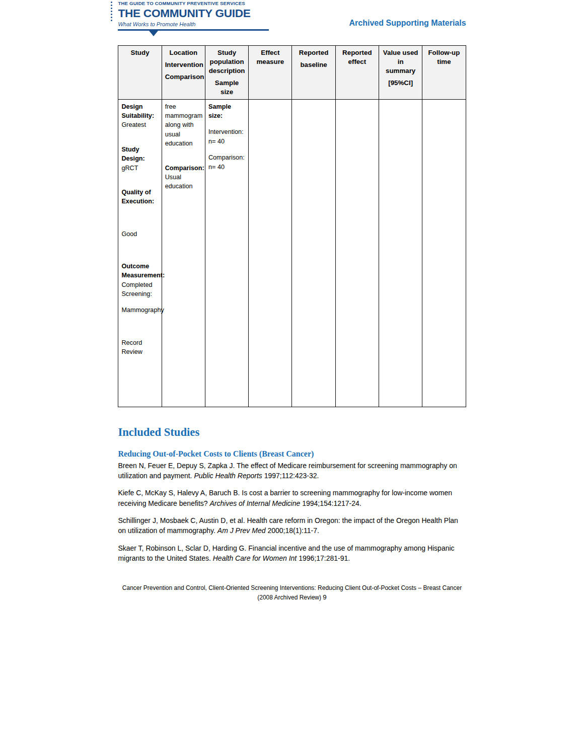THE GUIDE TO COMMUNITY PREVENTIVE SERVICES
THE COMMUNITY GUIDE
What Works to Promote Health
Archived Supporting Materials
| Study | Location Intervention Comparison | Study population description Sample size | Effect measure | Reported baseline | Reported effect | Value used in summary [95%CI] | Follow-up time |
| --- | --- | --- | --- | --- | --- | --- | --- |
| Design Suitability: Greatest Study Design: gRCT Quality of Execution: Good Outcome Measurement: Completed Screening: Mammography Record Review | free mammogram along with usual education Comparison: Usual education | Sample size: Intervention: n= 40 Comparison: n= 40 | | | | | |
Included Studies
Reducing Out-of-Pocket Costs to Clients (Breast Cancer)
Breen N, Feuer E, Depuy S, Zapka J. The effect of Medicare reimbursement for screening mammography on utilization and payment. Public Health Reports 1997;112:423-32.
Kiefe C, McKay S, Halevy A, Baruch B. Is cost a barrier to screening mammography for low-income women receiving Medicare benefits? Archives of Internal Medicine 1994;154:1217-24.
Schillinger J, Mosbaek C, Austin D, et al. Health care reform in Oregon: the impact of the Oregon Health Plan on utilization of mammography. Am J Prev Med 2000;18(1):11-7.
Skaer T, Robinson L, Sclar D, Harding G. Financial incentive and the use of mammography among Hispanic migrants to the United States. Health Care for Women Int 1996;17:281-91.
Cancer Prevention and Control, Client-Oriented Screening Interventions: Reducing Client Out-of-Pocket Costs – Breast Cancer (2008 Archived Review) 9